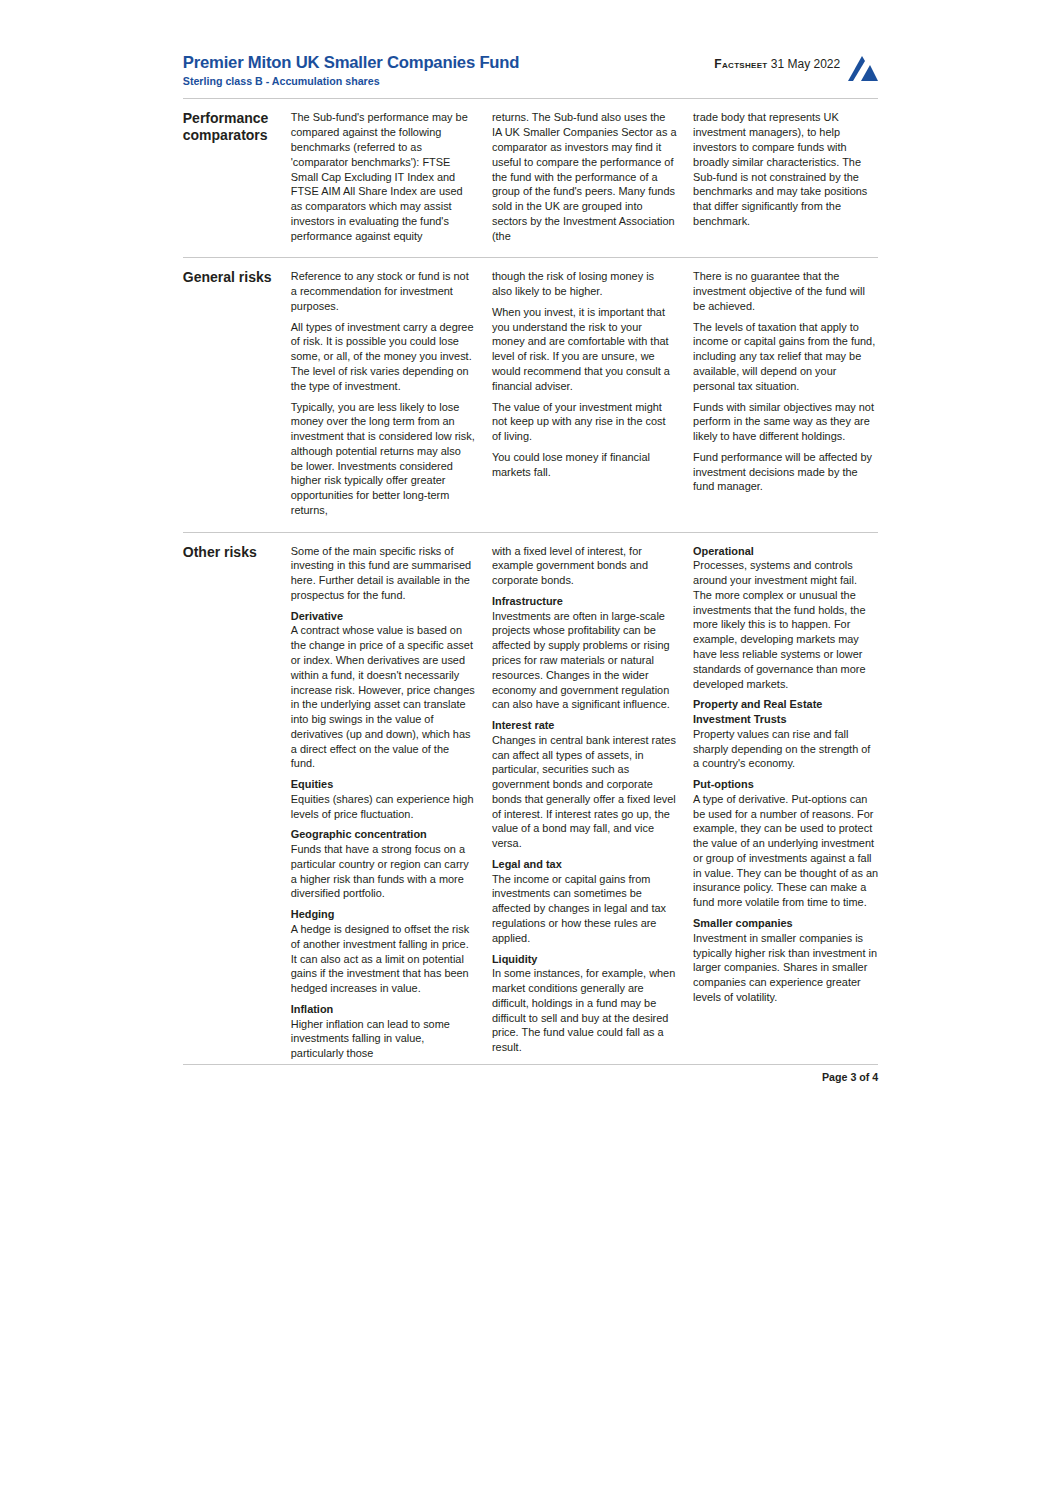Premier Miton UK Smaller Companies Fund
Sterling class B - Accumulation shares
Factsheet 31 May 2022
Performance
comparators
The Sub-fund's performance may be compared against the following benchmarks (referred to as 'comparator benchmarks'): FTSE Small Cap Excluding IT Index and FTSE AIM All Share Index are used as comparators which may assist investors in evaluating the fund's performance against equity
returns. The Sub-fund also uses the IA UK Smaller Companies Sector as a comparator as investors may find it useful to compare the performance of the fund with the performance of a group of the fund's peers. Many funds sold in the UK are grouped into sectors by the Investment Association (the
trade body that represents UK investment managers), to help investors to compare funds with broadly similar characteristics. The Sub-fund is not constrained by the benchmarks and may take positions that differ significantly from the benchmark.
General risks
Reference to any stock or fund is not a recommendation for investment purposes.
All types of investment carry a degree of risk. It is possible you could lose some, or all, of the money you invest. The level of risk varies depending on the type of investment.
Typically, you are less likely to lose money over the long term from an investment that is considered low risk, although potential returns may also be lower. Investments considered higher risk typically offer greater opportunities for better long-term returns,
though the risk of losing money is also likely to be higher.
When you invest, it is important that you understand the risk to your money and are comfortable with that level of risk. If you are unsure, we would recommend that you consult a financial adviser.
The value of your investment might not keep up with any rise in the cost of living.
You could lose money if financial markets fall.
There is no guarantee that the investment objective of the fund will be achieved.
The levels of taxation that apply to income or capital gains from the fund, including any tax relief that may be available, will depend on your personal tax situation.
Funds with similar objectives may not perform in the same way as they are likely to have different holdings.
Fund performance will be affected by investment decisions made by the fund manager.
Other risks
Some of the main specific risks of investing in this fund are summarised here. Further detail is available in the prospectus for the fund.
Derivative
A contract whose value is based on the change in price of a specific asset or index. When derivatives are used within a fund, it doesn't necessarily increase risk. However, price changes in the underlying asset can translate into big swings in the value of derivatives (up and down), which has a direct effect on the value of the fund.
Equities
Equities (shares) can experience high levels of price fluctuation.
Geographic concentration
Funds that have a strong focus on a particular country or region can carry a higher risk than funds with a more diversified portfolio.
Hedging
A hedge is designed to offset the risk of another investment falling in price. It can also act as a limit on potential gains if the investment that has been hedged increases in value.
Inflation
Higher inflation can lead to some investments falling in value, particularly those
with a fixed level of interest, for example government bonds and corporate bonds.
Infrastructure
Investments are often in large-scale projects whose profitability can be affected by supply problems or rising prices for raw materials or natural resources. Changes in the wider economy and government regulation can also have a significant influence.
Interest rate
Changes in central bank interest rates can affect all types of assets, in particular, securities such as government bonds and corporate bonds that generally offer a fixed level of interest. If interest rates go up, the value of a bond may fall, and vice versa.
Legal and tax
The income or capital gains from investments can sometimes be affected by changes in legal and tax regulations or how these rules are applied.
Liquidity
In some instances, for example, when market conditions generally are difficult, holdings in a fund may be difficult to sell and buy at the desired price. The fund value could fall as a result.
Operational
Processes, systems and controls around your investment might fail. The more complex or unusual the investments that the fund holds, the more likely this is to happen. For example, developing markets may have less reliable systems or lower standards of governance than more developed markets.
Property and Real Estate Investment Trusts
Property values can rise and fall sharply depending on the strength of a country's economy.
Put-options
A type of derivative. Put-options can be used for a number of reasons. For example, they can be used to protect the value of an underlying investment or group of investments against a fall in value. They can be thought of as an insurance policy. These can make a fund more volatile from time to time.
Smaller companies
Investment in smaller companies is typically higher risk than investment in larger companies. Shares in smaller companies can experience greater levels of volatility.
Page 3 of 4